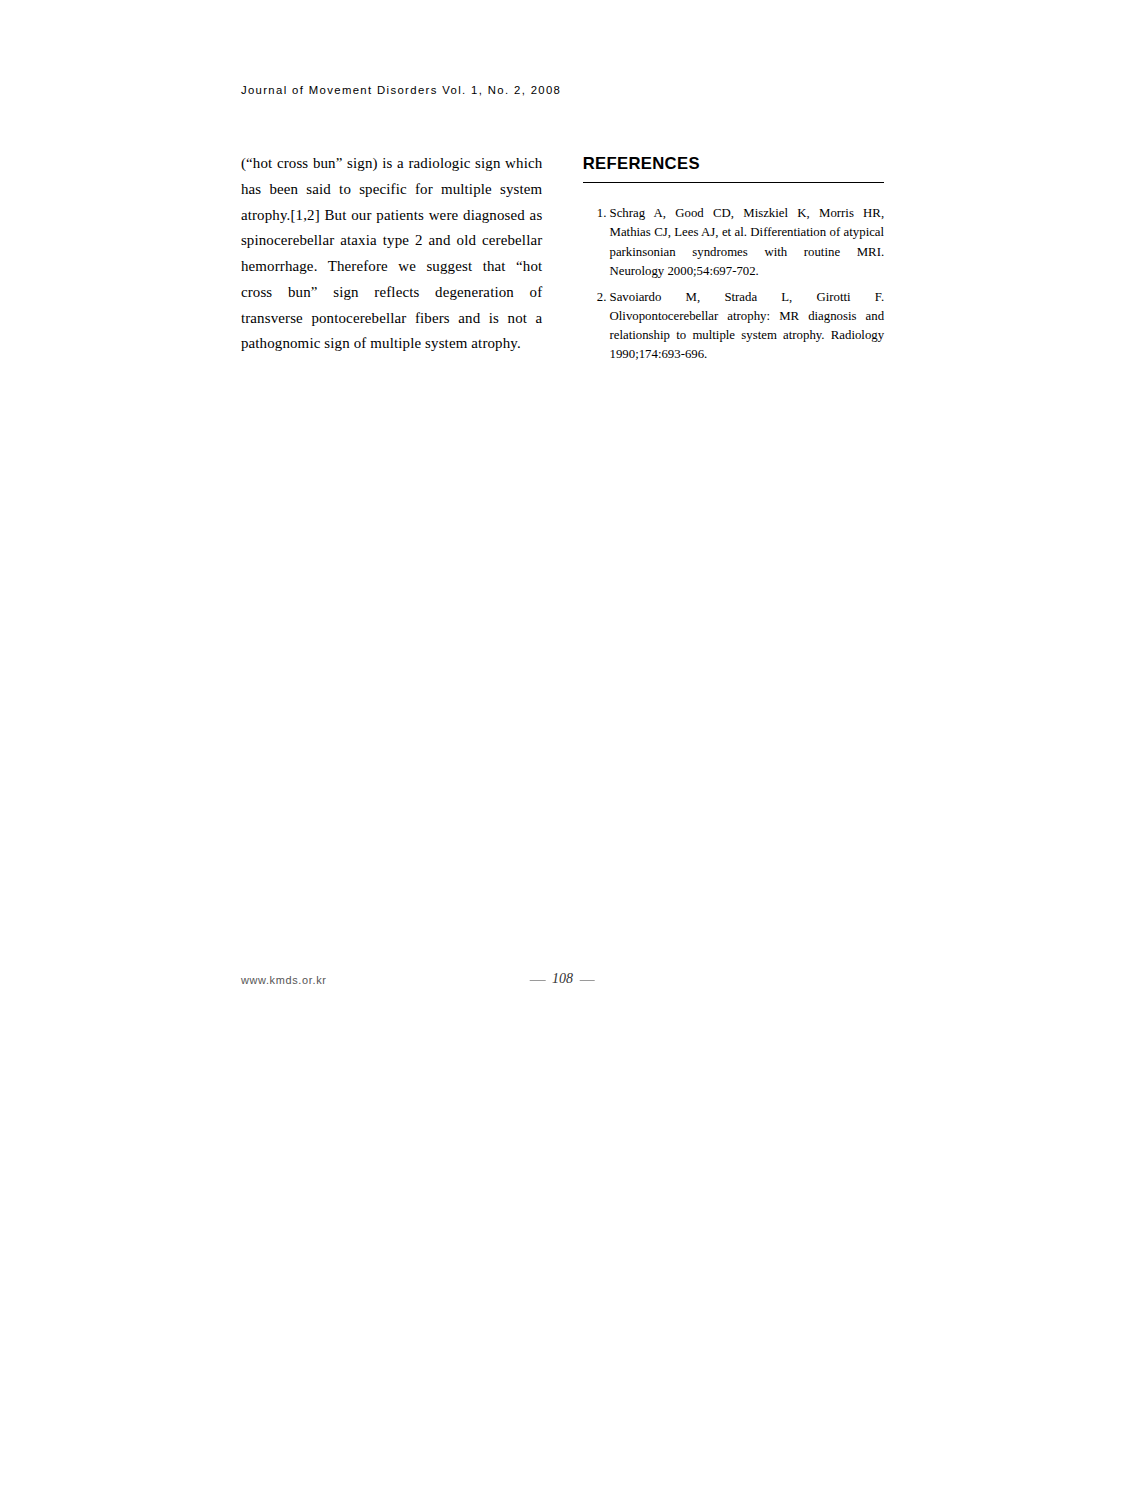Journal of Movement Disorders Vol. 1, No. 2, 2008
(“hot cross bun” sign) is a radiologic sign which has been said to specific for multiple system atrophy.[1,2] But our patients were diagnosed as spinocerebellar ataxia type 2 and old cerebellar hemorrhage. Therefore we suggest that “hot cross bun” sign reflects degeneration of transverse pontocerebellar fibers and is not a pathognomic sign of multiple system atrophy.
REFERENCES
Schrag A, Good CD, Miszkiel K, Morris HR, Mathias CJ, Lees AJ, et al. Differentiation of atypical parkinsonian syndromes with routine MRI. Neurology 2000;54:697-702.
Savoiardo M, Strada L, Girotti F. Olivopontocerebellar atrophy: MR diagnosis and relationship to multiple system atrophy. Radiology 1990;174:693-696.
www.kmds.or.kr
108